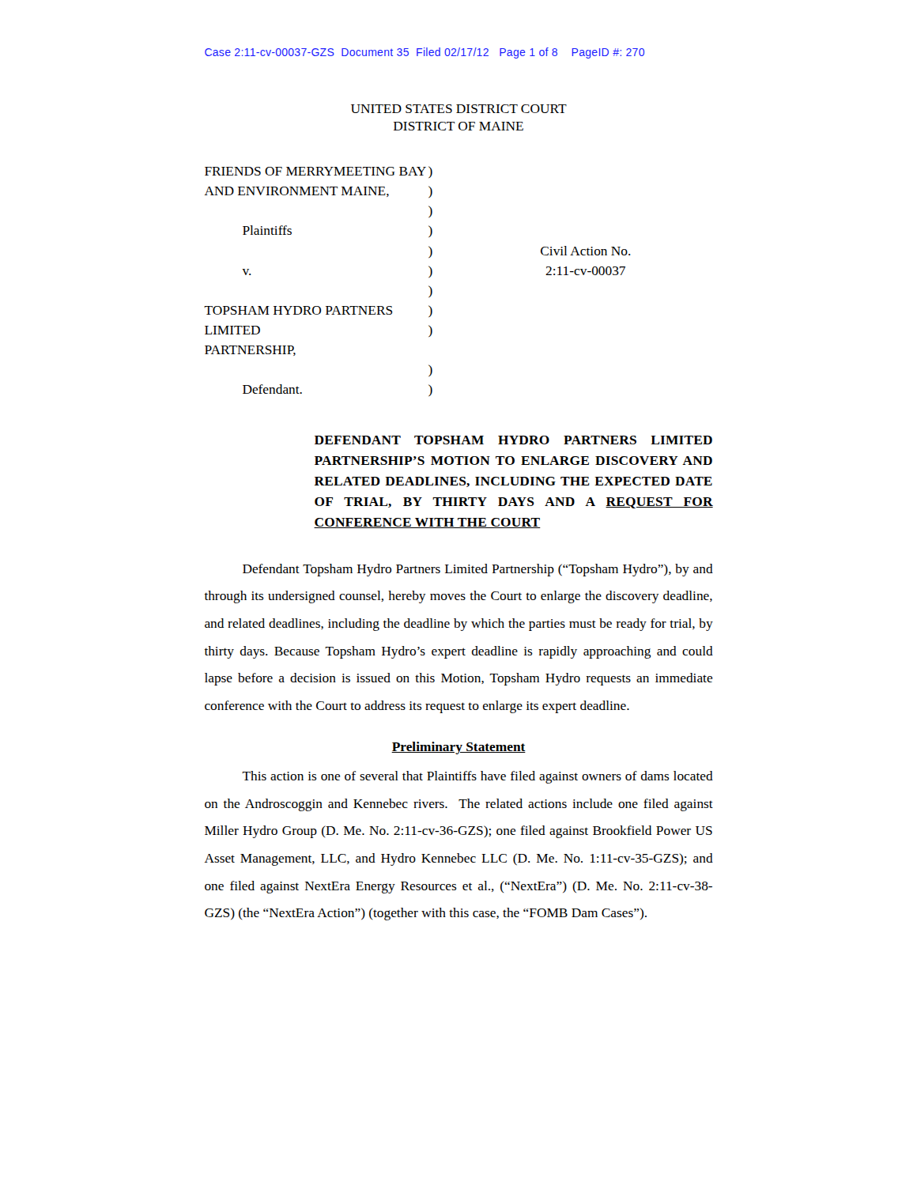Case 2:11-cv-00037-GZS Document 35 Filed 02/17/12 Page 1 of 8 PageID #: 270
UNITED STATES DISTRICT COURT
DISTRICT OF MAINE
| FRIENDS OF MERRYMEETING BAY AND ENVIRONMENT MAINE, | ) ) | |
| | ) | |
| Plaintiffs | ) | |
| | ) | Civil Action No. |
| v. | ) | 2:11-cv-00037 |
| | ) | |
| TOPSHAM HYDRO PARTNERS LIMITED PARTNERSHIP, | ) ) | |
| | ) | |
| Defendant. | ) | |
DEFENDANT TOPSHAM HYDRO PARTNERS LIMITED PARTNERSHIP’S MOTION TO ENLARGE DISCOVERY AND RELATED DEADLINES, INCLUDING THE EXPECTED DATE OF TRIAL, BY THIRTY DAYS AND A REQUEST FOR CONFERENCE WITH THE COURT
Defendant Topsham Hydro Partners Limited Partnership (“Topsham Hydro”), by and through its undersigned counsel, hereby moves the Court to enlarge the discovery deadline, and related deadlines, including the deadline by which the parties must be ready for trial, by thirty days. Because Topsham Hydro’s expert deadline is rapidly approaching and could lapse before a decision is issued on this Motion, Topsham Hydro requests an immediate conference with the Court to address its request to enlarge its expert deadline.
Preliminary Statement
This action is one of several that Plaintiffs have filed against owners of dams located on the Androscoggin and Kennebec rivers. The related actions include one filed against Miller Hydro Group (D. Me. No. 2:11-cv-36-GZS); one filed against Brookfield Power US Asset Management, LLC, and Hydro Kennebec LLC (D. Me. No. 1:11-cv-35-GZS); and one filed against NextEra Energy Resources et al., (“NextEra”) (D. Me. No. 2:11-cv-38-GZS) (the “NextEra Action”) (together with this case, the “FOMB Dam Cases”).